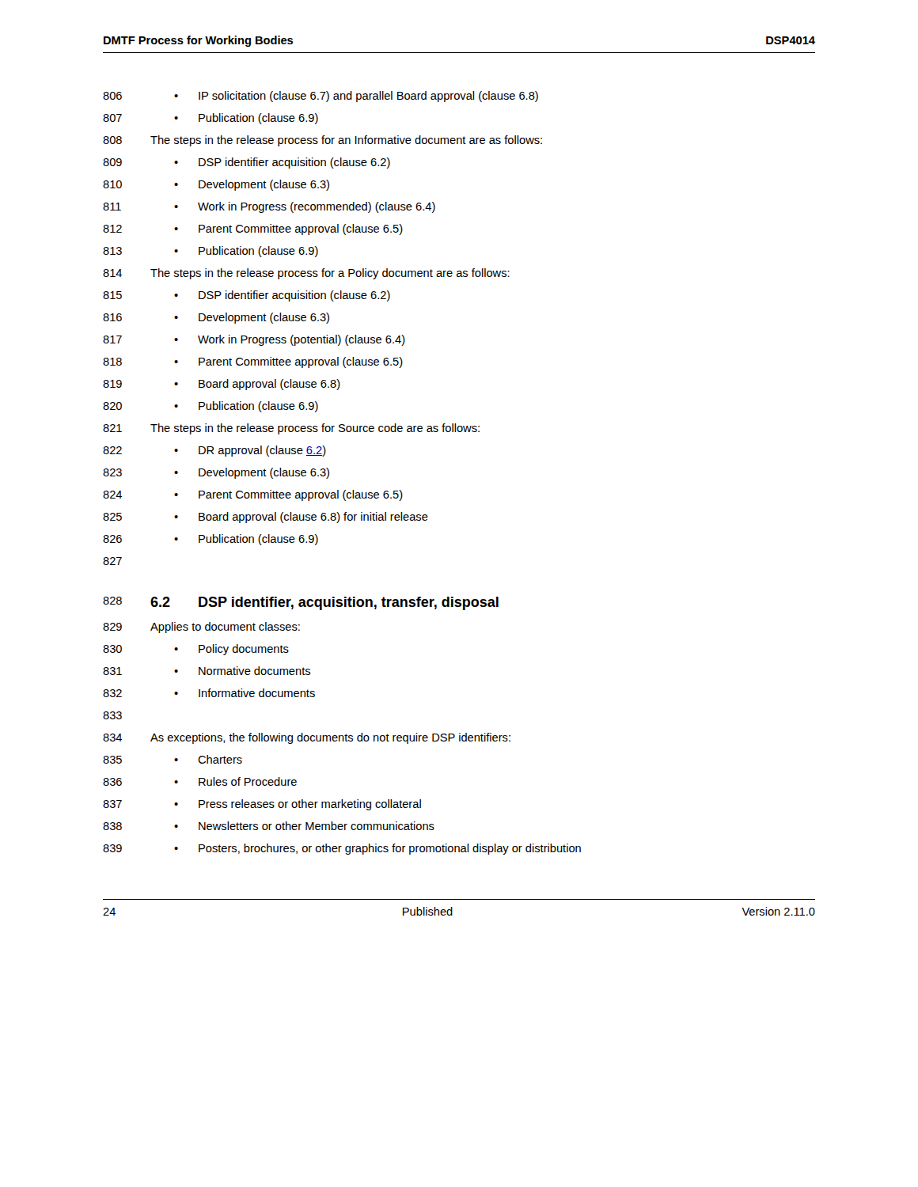DMTF Process for Working Bodies DSP4014
806 •IP solicitation (clause 6.7) and parallel Board approval (clause 6.8)
807 •Publication (clause 6.9)
808 The steps in the release process for an Informative document are as follows:
809 •DSP identifier acquisition (clause 6.2)
810 •Development (clause 6.3)
811 •Work in Progress (recommended) (clause 6.4)
812 •Parent Committee approval (clause 6.5)
813 •Publication (clause 6.9)
814 The steps in the release process for a Policy document are as follows:
815 •DSP identifier acquisition (clause 6.2)
816 •Development (clause 6.3)
817 •Work in Progress (potential) (clause 6.4)
818 •Parent Committee approval (clause 6.5)
819 •Board approval (clause 6.8)
820 •Publication (clause 6.9)
821 The steps in the release process for Source code are as follows:
822 •DR approval (clause 6.2)
823 •Development (clause 6.3)
824 •Parent Committee approval (clause 6.5)
825 •Board approval (clause 6.8) for initial release
826 •Publication (clause 6.9)
827
828
6.2 DSP identifier, acquisition, transfer, disposal
829 Applies to document classes:
830 •Policy documents
831 •Normative documents
832 •Informative documents
833
834 As exceptions, the following documents do not require DSP identifiers:
835 •Charters
836 •Rules of Procedure
837 •Press releases or other marketing collateral
838 •Newsletters or other Member communications
839 •Posters, brochures, or other graphics for promotional display or distribution
24 Published Version 2.11.0